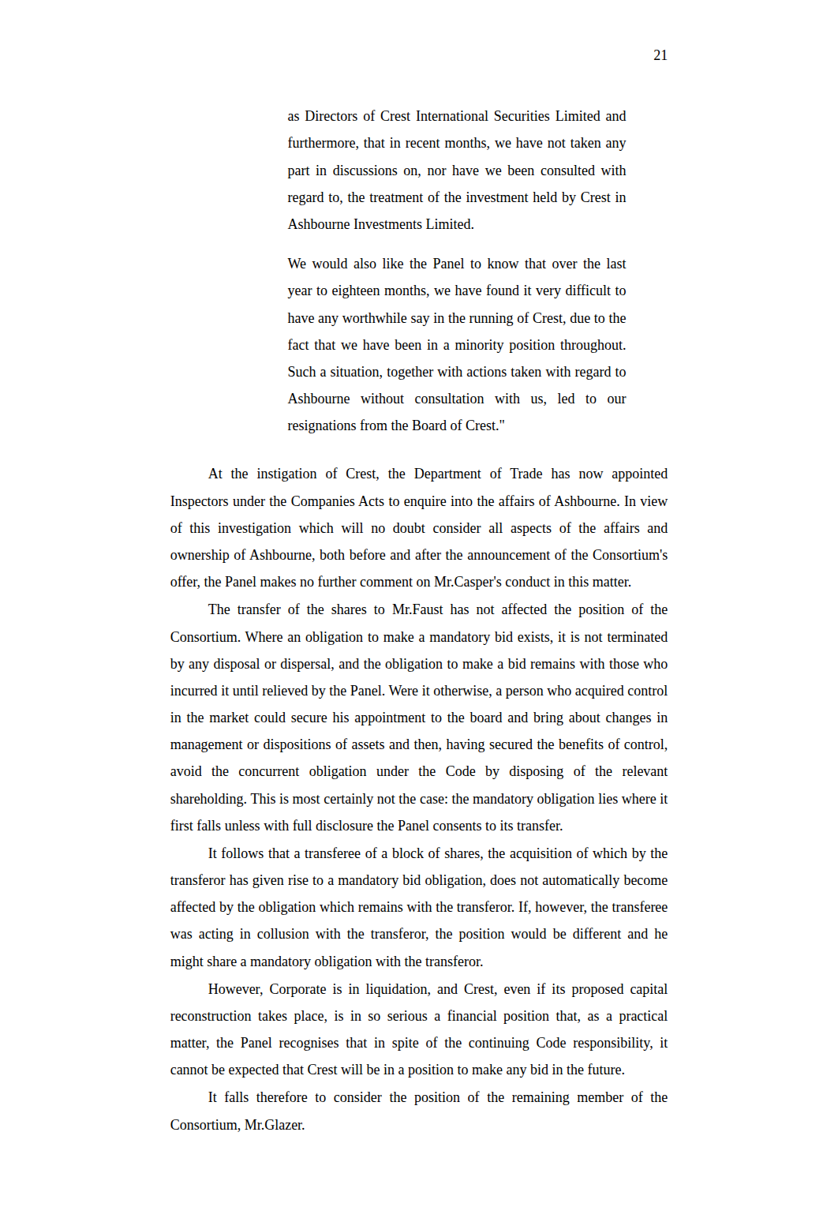21
as Directors of Crest International Securities Limited and furthermore, that in recent months, we have not taken any part in discussions on, nor have we been consulted with regard to, the treatment of the investment held by Crest in Ashbourne Investments Limited.
We would also like the Panel to know that over the last year to eighteen months, we have found it very difficult to have any worthwhile say in the running of Crest, due to the fact that we have been in a minority position throughout. Such a situation, together with actions taken with regard to Ashbourne without consultation with us, led to our resignations from the Board of Crest."
At the instigation of Crest, the Department of Trade has now appointed Inspectors under the Companies Acts to enquire into the affairs of Ashbourne. In view of this investigation which will no doubt consider all aspects of the affairs and ownership of Ashbourne, both before and after the announcement of the Consortium's offer, the Panel makes no further comment on Mr.Casper's conduct in this matter.
The transfer of the shares to Mr.Faust has not affected the position of the Consortium. Where an obligation to make a mandatory bid exists, it is not terminated by any disposal or dispersal, and the obligation to make a bid remains with those who incurred it until relieved by the Panel. Were it otherwise, a person who acquired control in the market could secure his appointment to the board and bring about changes in management or dispositions of assets and then, having secured the benefits of control, avoid the concurrent obligation under the Code by disposing of the relevant shareholding. This is most certainly not the case: the mandatory obligation lies where it first falls unless with full disclosure the Panel consents to its transfer.
It follows that a transferee of a block of shares, the acquisition of which by the transferor has given rise to a mandatory bid obligation, does not automatically become affected by the obligation which remains with the transferor. If, however, the transferee was acting in collusion with the transferor, the position would be different and he might share a mandatory obligation with the transferor.
However, Corporate is in liquidation, and Crest, even if its proposed capital reconstruction takes place, is in so serious a financial position that, as a practical matter, the Panel recognises that in spite of the continuing Code responsibility, it cannot be expected that Crest will be in a position to make any bid in the future.
It falls therefore to consider the position of the remaining member of the Consortium, Mr.Glazer.